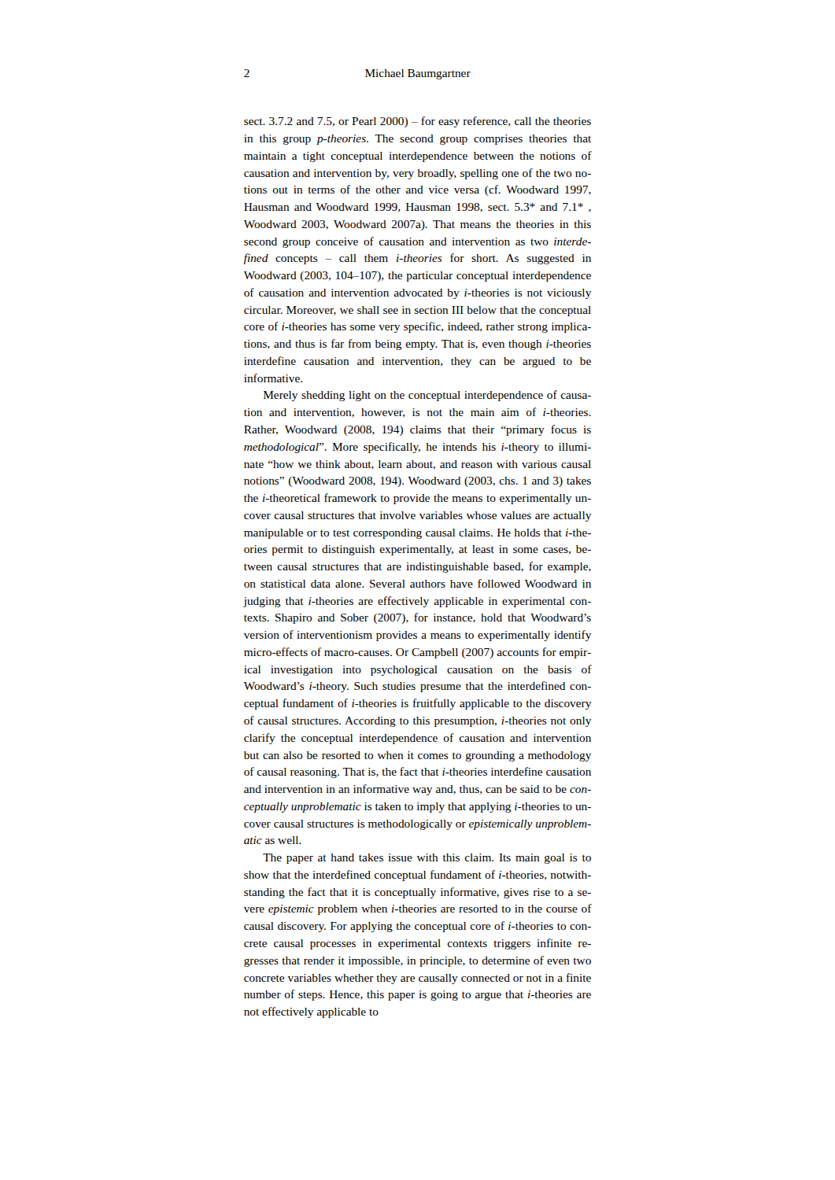2 Michael Baumgartner
sect. 3.7.2 and 7.5, or Pearl 2000) – for easy reference, call the theories in this group p-theories. The second group comprises theories that maintain a tight conceptual interdependence between the notions of causation and intervention by, very broadly, spelling one of the two notions out in terms of the other and vice versa (cf. Woodward 1997, Hausman and Woodward 1999, Hausman 1998, sect. 5.3* and 7.1* , Woodward 2003, Woodward 2007a). That means the theories in this second group conceive of causation and intervention as two interdefined concepts – call them i-theories for short. As suggested in Woodward (2003, 104–107), the particular conceptual interdependence of causation and intervention advocated by i-theories is not viciously circular. Moreover, we shall see in section III below that the conceptual core of i-theories has some very specific, indeed, rather strong implications, and thus is far from being empty. That is, even though i-theories interdefine causation and intervention, they can be argued to be informative.
Merely shedding light on the conceptual interdependence of causation and intervention, however, is not the main aim of i-theories. Rather, Woodward (2008, 194) claims that their “primary focus is methodological”. More specifically, he intends his i-theory to illuminate “how we think about, learn about, and reason with various causal notions” (Woodward 2008, 194). Woodward (2003, chs. 1 and 3) takes the i-theoretical framework to provide the means to experimentally uncover causal structures that involve variables whose values are actually manipulable or to test corresponding causal claims. He holds that i-theories permit to distinguish experimentally, at least in some cases, between causal structures that are indistinguishable based, for example, on statistical data alone. Several authors have followed Woodward in judging that i-theories are effectively applicable in experimental contexts. Shapiro and Sober (2007), for instance, hold that Woodward’s version of interventionism provides a means to experimentally identify micro-effects of macro-causes. Or Campbell (2007) accounts for empirical investigation into psychological causation on the basis of Woodward’s i-theory. Such studies presume that the interdefined conceptual fundament of i-theories is fruitfully applicable to the discovery of causal structures. According to this presumption, i-theories not only clarify the conceptual interdependence of causation and intervention but can also be resorted to when it comes to grounding a methodology of causal reasoning. That is, the fact that i-theories interdefine causation and intervention in an informative way and, thus, can be said to be conceptually unproblematic is taken to imply that applying i-theories to uncover causal structures is methodologically or epistemically unproblematic as well.
The paper at hand takes issue with this claim. Its main goal is to show that the interdefined conceptual fundament of i-theories, notwithstanding the fact that it is conceptually informative, gives rise to a severe epistemic problem when i-theories are resorted to in the course of causal discovery. For applying the conceptual core of i-theories to concrete causal processes in experimental contexts triggers infinite regresses that render it impossible, in principle, to determine of even two concrete variables whether they are causally connected or not in a finite number of steps. Hence, this paper is going to argue that i-theories are not effectively applicable to